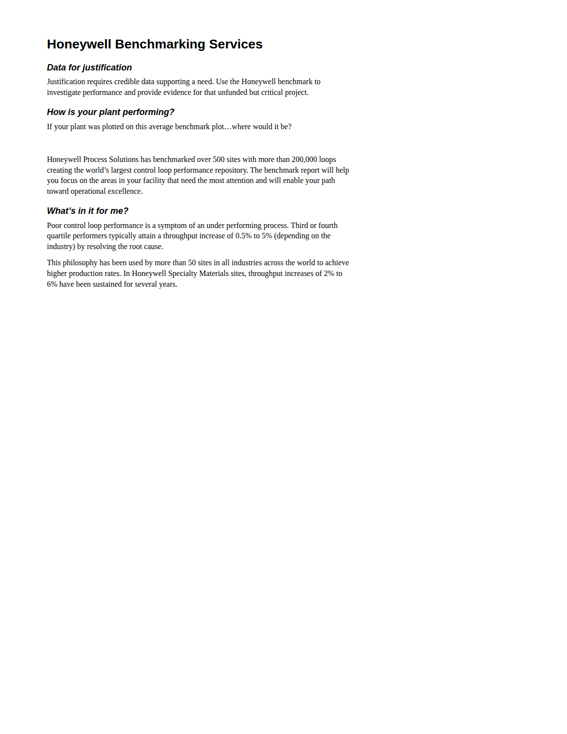Honeywell Benchmarking Services
Data for justification
Justification requires credible data supporting a need. Use the Honeywell benchmark to investigate performance and provide evidence for that unfunded but critical project.
How is your plant performing?
If your plant was plotted on this average benchmark plot…where would it be?
Honeywell Process Solutions has benchmarked over 500 sites with more than 200,000 loops creating the world’s largest control loop performance repository. The benchmark report will help you focus on the areas in your facility that need the most attention and will enable your path toward operational excellence.
What’s in it for me?
Poor control loop performance is a symptom of an under performing process. Third or fourth quartile performers typically attain a throughput increase of 0.5% to 5% (depending on the industry) by resolving the root cause.
This philosophy has been used by more than 50 sites in all industries across the world to achieve higher production rates. In Honeywell Specialty Materials sites, throughput increases of 2% to 6% have been sustained for several years.